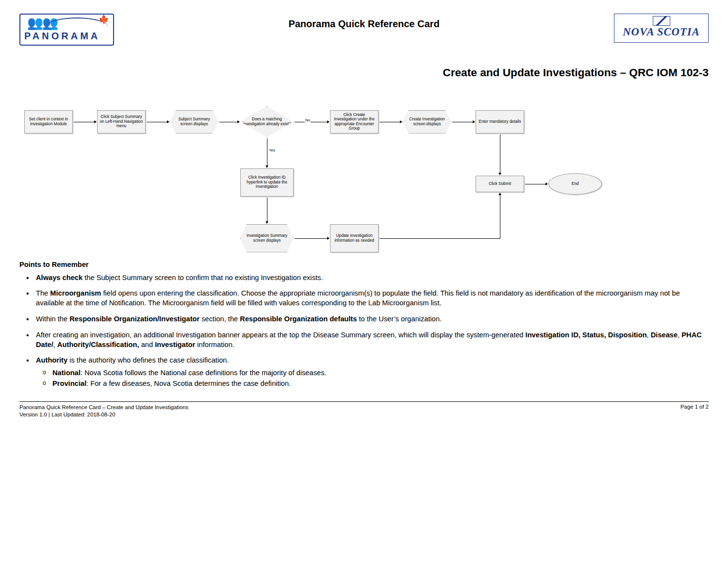🍁
👥👥
PANORAMA
Panorama Quick Reference Card
NOVA SCOTIA
Create and Update Investigations – QRC IOM 102-3
Set client in context in Investigation Module
Click Subject Summary on Left-Hand Navigation menu
Subject Summary screen displays
Does a matching investigation already exist?
Click Create Investigation under the appropriate Encounter Group
Create Investigation screen displays
Enter mandatory details
Click Investigation ID hyperlink to update the investigation
Click Submit
End
Investigation Summary screen displays
Update investigation information as needed
No
Yes
Points to Remember
Always check the Subject Summary screen to confirm that no existing Investigation exists.
The Microorganism field opens upon entering the classification. Choose the appropriate microorganism(s) to populate the field. This field is not mandatory as identification of the microorganism may not be available at the time of Notification. The Microorganism field will be filled with values corresponding to the Lab Microorganism list.
Within the Responsible Organization/Investigator section, the Responsible Organization defaults to the User’s organization.
After creating an investigation, an additional Investigation banner appears at the top the Disease Summary screen, which will display the system-generated Investigation ID, Status, Disposition, Disease, PHAC Date/, Authority/Classification, and Investigator information.
Authority is the authority who defines the case classification.
National: Nova Scotia follows the National case definitions for the majority of diseases.
Provincial: For a few diseases, Nova Scotia determines the case definition.
Panorama Quick Reference Card – Create and Update Investigations
Version 1.0 | Last Updated: 2018-08-20
Page 1 of 2